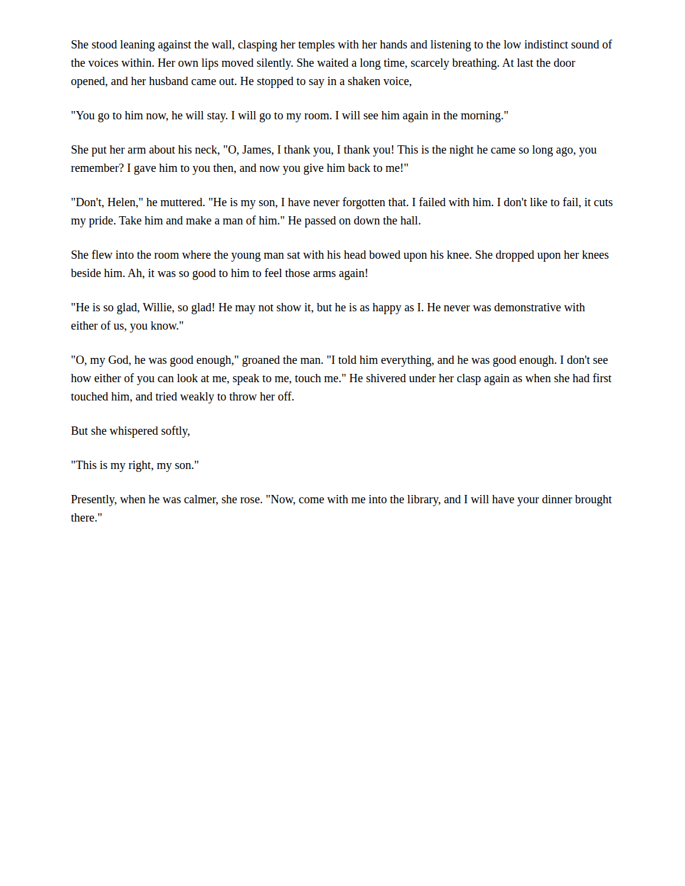She stood leaning against the wall, clasping her temples with her hands and listening to the low indistinct sound of the voices within. Her own lips moved silently. She waited a long time, scarcely breathing. At last the door opened, and her husband came out. He stopped to say in a shaken voice,
"You go to him now, he will stay. I will go to my room. I will see him again in the morning."
She put her arm about his neck, "O, James, I thank you, I thank you! This is the night he came so long ago, you remember? I gave him to you then, and now you give him back to me!"
"Don't, Helen," he muttered. "He is my son, I have never forgotten that. I failed with him. I don't like to fail, it cuts my pride. Take him and make a man of him." He passed on down the hall.
She flew into the room where the young man sat with his head bowed upon his knee. She dropped upon her knees beside him. Ah, it was so good to him to feel those arms again!
"He is so glad, Willie, so glad! He may not show it, but he is as happy as I. He never was demonstrative with either of us, you know."
"O, my God, he was good enough," groaned the man. "I told him everything, and he was good enough. I don't see how either of you can look at me, speak to me, touch me." He shivered under her clasp again as when she had first touched him, and tried weakly to throw her off.
But she whispered softly,
"This is my right, my son."
Presently, when he was calmer, she rose. "Now, come with me into the library, and I will have your dinner brought there."